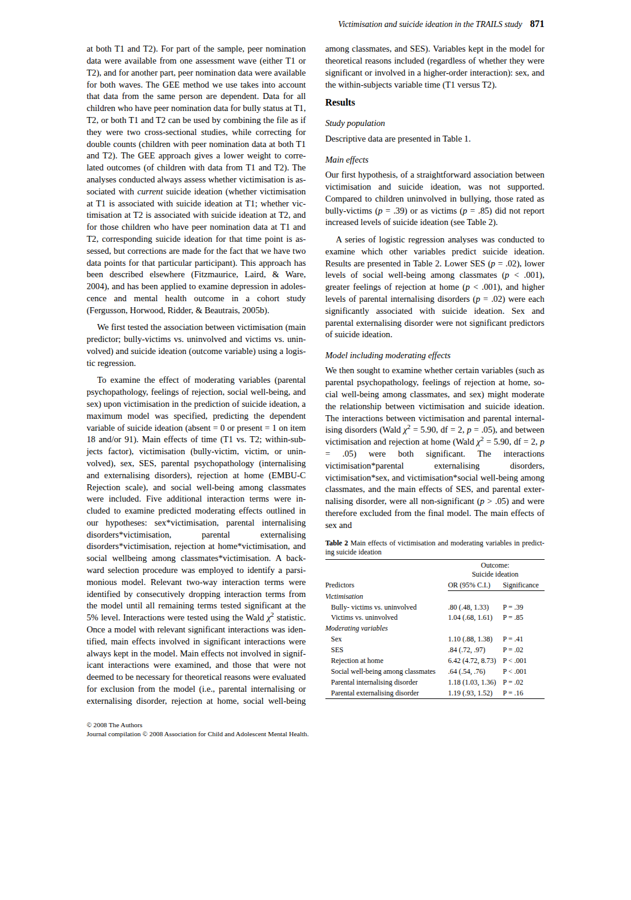Victimisation and suicide ideation in the TRAILS study 871
at both T1 and T2). For part of the sample, peer nomination data were available from one assessment wave (either T1 or T2), and for another part, peer nomination data were available for both waves. The GEE method we use takes into account that data from the same person are dependent. Data for all children who have peer nomination data for bully status at T1, T2, or both T1 and T2 can be used by combining the file as if they were two cross-sectional studies, while correcting for double counts (children with peer nomination data at both T1 and T2). The GEE approach gives a lower weight to correlated outcomes (of children with data from T1 and T2). The analyses conducted always assess whether victimisation is associated with current suicide ideation (whether victimisation at T1 is associated with suicide ideation at T1; whether victimisation at T2 is associated with suicide ideation at T2, and for those children who have peer nomination data at T1 and T2, corresponding suicide ideation for that time point is assessed, but corrections are made for the fact that we have two data points for that particular participant). This approach has been described elsewhere (Fitzmaurice, Laird, & Ware, 2004), and has been applied to examine depression in adolescence and mental health outcome in a cohort study (Fergusson, Horwood, Ridder, & Beautrais, 2005b).
We first tested the association between victimisation (main predictor; bully-victims vs. uninvolved and victims vs. uninvolved) and suicide ideation (outcome variable) using a logistic regression.
To examine the effect of moderating variables (parental psychopathology, feelings of rejection, social well-being, and sex) upon victimisation in the prediction of suicide ideation, a maximum model was specified, predicting the dependent variable of suicide ideation (absent = 0 or present = 1 on item 18 and/or 91). Main effects of time (T1 vs. T2; within-subjects factor), victimisation (bully-victim, victim, or uninvolved), sex, SES, parental psychopathology (internalising and externalising disorders), rejection at home (EMBU-C Rejection scale), and social well-being among classmates were included. Five additional interaction terms were included to examine predicted moderating effects outlined in our hypotheses: sex*victimisation, parental internalising disorders*victimisation, parental externalising disorders*victimisation, rejection at home*victimisation, and social wellbeing among classmates*victimisation. A backward selection procedure was employed to identify a parsimonious model. Relevant two-way interaction terms were identified by consecutively dropping interaction terms from the model until all remaining terms tested significant at the 5% level. Interactions were tested using the Wald χ2 statistic. Once a model with relevant significant interactions was identified, main effects involved in significant interactions were always kept in the model. Main effects not involved in significant interactions were examined, and those that were not deemed to be necessary for theoretical reasons were evaluated for exclusion from the model (i.e., parental internalising or externalising disorder, rejection at home, social well-being among classmates, and SES). Variables kept in the model for theoretical reasons included (regardless of whether they were significant or involved in a higher-order interaction): sex, and the within-subjects variable time (T1 versus T2).
Results
Study population
Descriptive data are presented in Table 1.
Main effects
Our first hypothesis, of a straightforward association between victimisation and suicide ideation, was not supported. Compared to children uninvolved in bullying, those rated as bully-victims (p = .39) or as victims (p = .85) did not report increased levels of suicide ideation (see Table 2).
A series of logistic regression analyses was conducted to examine which other variables predict suicide ideation. Results are presented in Table 2. Lower SES (p = .02), lower levels of social well-being among classmates (p < .001), greater feelings of rejection at home (p < .001), and higher levels of parental internalising disorders (p = .02) were each significantly associated with suicide ideation. Sex and parental externalising disorder were not significant predictors of suicide ideation.
Model including moderating effects
We then sought to examine whether certain variables (such as parental psychopathology, feelings of rejection at home, social well-being among classmates, and sex) might moderate the relationship between victimisation and suicide ideation. The interactions between victimisation and parental internalising disorders (Wald χ2 = 5.90, df = 2, p = .05), and between victimisation and rejection at home (Wald χ2 = 5.90, df = 2, p = .05) were both significant. The interactions victimisation*parental externalising disorders, victimisation*sex, and victimisation*social well-being among classmates, and the main effects of SES, and parental externalising disorder, were all non-significant (p > .05) and were therefore excluded from the final model. The main effects of sex and
Table 2 Main effects of victimisation and moderating variables in predicting suicide ideation
| Predictors | Outcome: Suicide ideation |
| --- | --- |
| OR (95% C.I.) | Significance |
| Victimisation |
| Bully- victims vs. uninvolved | .80 (.48, 1.33) | P = .39 |
| Victims vs. uninvolved | 1.04 (.68, 1.61) | P = .85 |
| Moderating variables |
| Sex | 1.10 (.88, 1.38) | P = .41 |
| SES | .84 (.72, .97) | P = .02 |
| Rejection at home | 6.42 (4.72, 8.73) | P < .001 |
| Social well-being among classmates | .64 (.54, .76) | P < .001 |
| Parental internalising disorder | 1.18 (1.03, 1.36) | P = .02 |
| Parental externalising disorder | 1.19 (.93, 1.52) | P = .16 |
© 2008 The Authors
Journal compilation © 2008 Association for Child and Adolescent Mental Health.